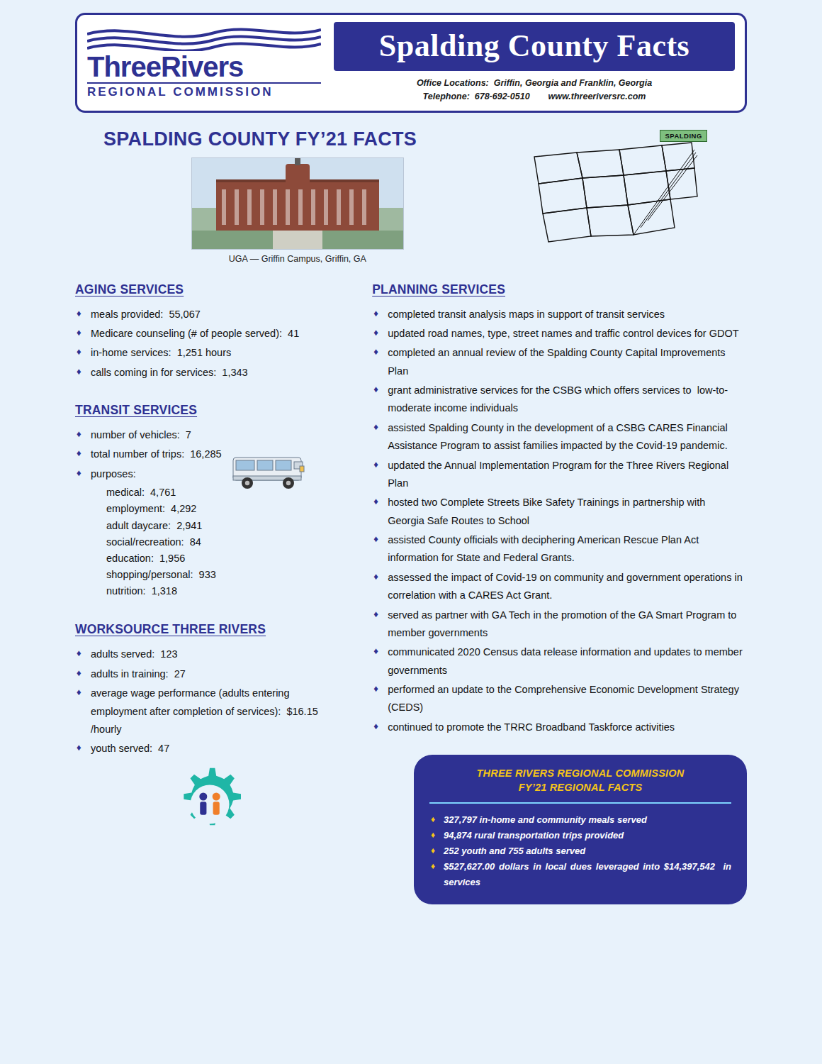ThreeRivers
REGIONAL COMMISSION
Spalding County Facts
Office Locations: Griffin, Georgia and Franklin, Georgia
Telephone: 678-692-0510 www.threeriversrc.com
SPALDING COUNTY FY’21 FACTS
UGA — Griffin Campus, Griffin, GA
SPALDING
AGING SERVICES
meals provided: 55,067
Medicare counseling (# of people served): 41
in-home services: 1,251 hours
calls coming in for services: 1,343
TRANSIT SERVICES
number of vehicles: 7
total number of trips: 16,285
purposes:
medical: 4,761
employment: 4,292
adult daycare: 2,941
social/recreation: 84
education: 1,956
shopping/personal: 933
nutrition: 1,318
WORKSOURCE THREE RIVERS
adults served: 123
adults in training: 27
average wage performance (adults entering employment after completion of services): $16.15 /hourly
youth served: 47
PLANNING SERVICES
completed transit analysis maps in support of transit services
updated road names, type, street names and traffic control devices for GDOT
completed an annual review of the Spalding County Capital Improvements Plan
grant administrative services for the CSBG which offers services to low-to-moderate income individuals
assisted Spalding County in the development of a CSBG CARES Financial Assistance Program to assist families impacted by the Covid-19 pandemic.
updated the Annual Implementation Program for the Three Rivers Regional Plan
hosted two Complete Streets Bike Safety Trainings in partnership with Georgia Safe Routes to School
assisted County officials with deciphering American Rescue Plan Act information for State and Federal Grants.
assessed the impact of Covid-19 on community and government operations in correlation with a CARES Act Grant.
served as partner with GA Tech in the promotion of the GA Smart Program to member governments
communicated 2020 Census data release information and updates to member governments
performed an update to the Comprehensive Economic Development Strategy (CEDS)
continued to promote the TRRC Broadband Taskforce activities
THREE RIVERS REGIONAL COMMISSION
FY’21 REGIONAL FACTS
327,797 in-home and community meals served
94,874 rural transportation trips provided
252 youth and 755 adults served
$527,627.00 dollars in local dues leveraged into $14,397,542 in services